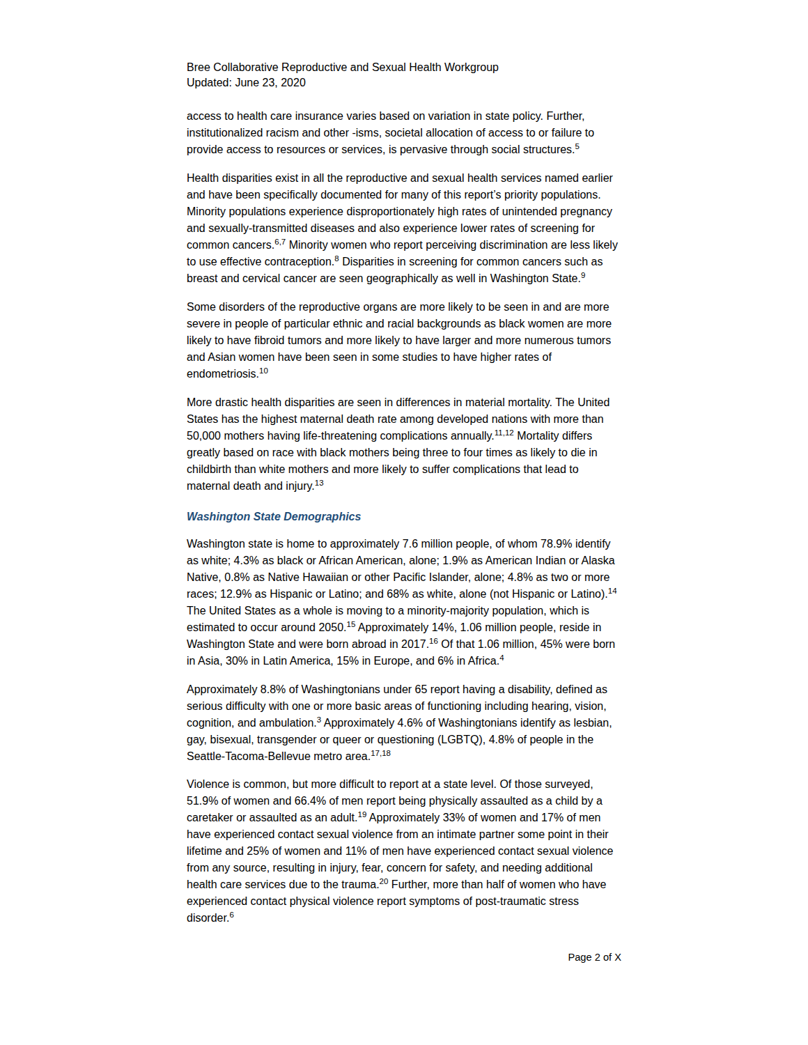Bree Collaborative Reproductive and Sexual Health Workgroup
Updated: June 23, 2020
access to health care insurance varies based on variation in state policy. Further, institutionalized racism and other -isms, societal allocation of access to or failure to provide access to resources or services, is pervasive through social structures.5
Health disparities exist in all the reproductive and sexual health services named earlier and have been specifically documented for many of this report’s priority populations. Minority populations experience disproportionately high rates of unintended pregnancy and sexually-transmitted diseases and also experience lower rates of screening for common cancers.6,7 Minority women who report perceiving discrimination are less likely to use effective contraception.8 Disparities in screening for common cancers such as breast and cervical cancer are seen geographically as well in Washington State.9
Some disorders of the reproductive organs are more likely to be seen in and are more severe in people of particular ethnic and racial backgrounds as black women are more likely to have fibroid tumors and more likely to have larger and more numerous tumors and Asian women have been seen in some studies to have higher rates of endometriosis.10
More drastic health disparities are seen in differences in material mortality. The United States has the highest maternal death rate among developed nations with more than 50,000 mothers having life-threatening complications annually.11,12 Mortality differs greatly based on race with black mothers being three to four times as likely to die in childbirth than white mothers and more likely to suffer complications that lead to maternal death and injury.13
Washington State Demographics
Washington state is home to approximately 7.6 million people, of whom 78.9% identify as white; 4.3% as black or African American, alone; 1.9% as American Indian or Alaska Native, 0.8% as Native Hawaiian or other Pacific Islander, alone; 4.8% as two or more races; 12.9% as Hispanic or Latino; and 68% as white, alone (not Hispanic or Latino).14 The United States as a whole is moving to a minority-majority population, which is estimated to occur around 2050.15 Approximately 14%, 1.06 million people, reside in Washington State and were born abroad in 2017.16 Of that 1.06 million, 45% were born in Asia, 30% in Latin America, 15% in Europe, and 6% in Africa.4
Approximately 8.8% of Washingtonians under 65 report having a disability, defined as serious difficulty with one or more basic areas of functioning including hearing, vision, cognition, and ambulation.3 Approximately 4.6% of Washingtonians identify as lesbian, gay, bisexual, transgender or queer or questioning (LGBTQ), 4.8% of people in the Seattle-Tacoma-Bellevue metro area.17,18
Violence is common, but more difficult to report at a state level. Of those surveyed, 51.9% of women and 66.4% of men report being physically assaulted as a child by a caretaker or assaulted as an adult.19 Approximately 33% of women and 17% of men have experienced contact sexual violence from an intimate partner some point in their lifetime and 25% of women and 11% of men have experienced contact sexual violence from any source, resulting in injury, fear, concern for safety, and needing additional health care services due to the trauma.20 Further, more than half of women who have experienced contact physical violence report symptoms of post-traumatic stress disorder.6
Page 2 of X